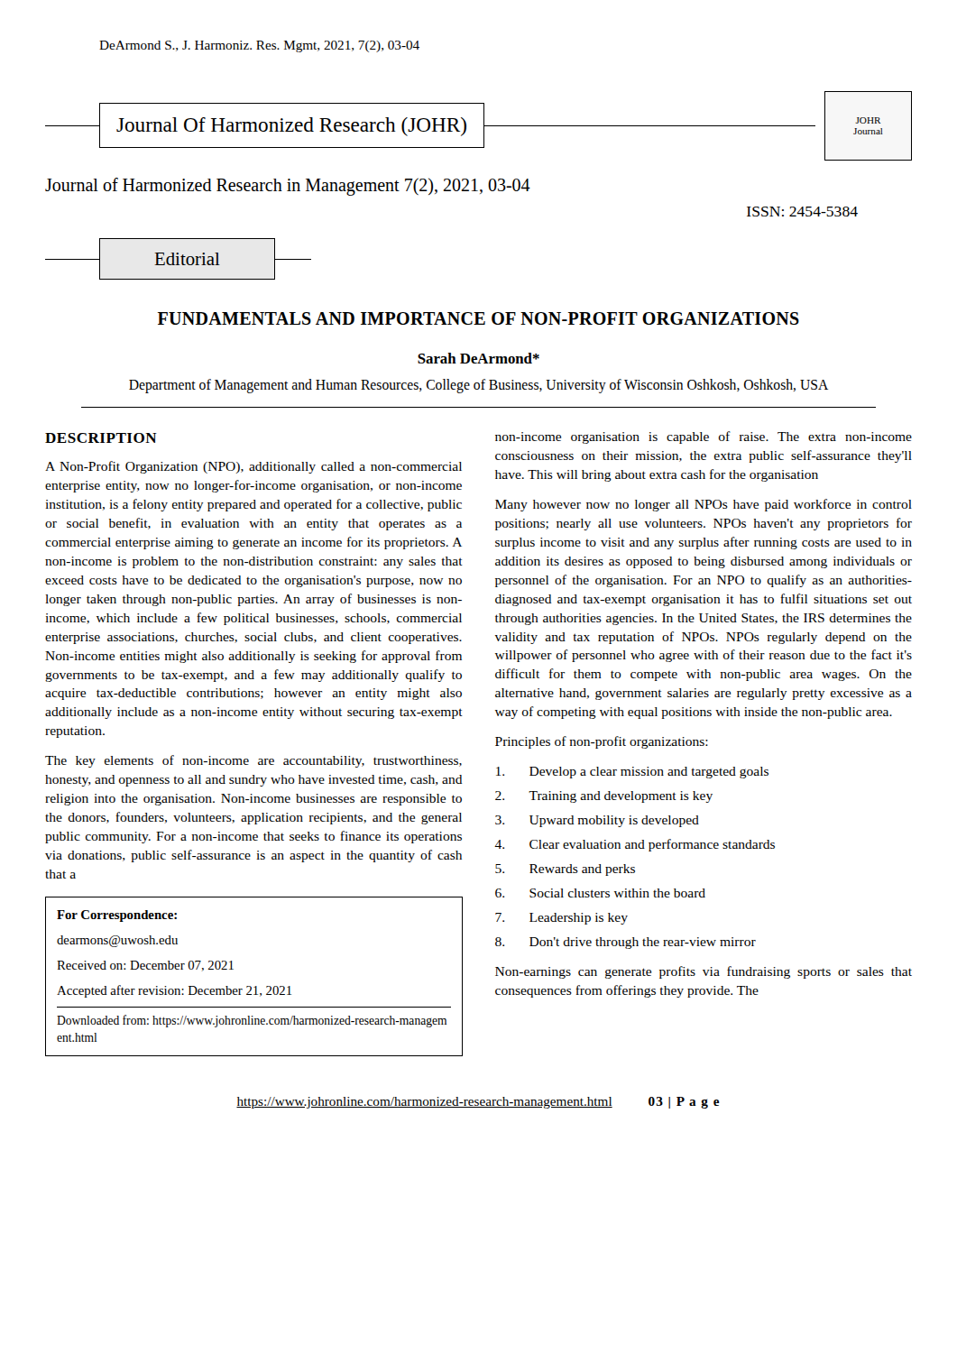DeArmond S., J. Harmoniz. Res. Mgmt, 2021, 7(2), 03-04
Journal Of Harmonized Research (JOHR)
JOHR
Journal
Journal of Harmonized Research in Management 7(2), 2021, 03-04
ISSN: 2454-5384
Editorial
FUNDAMENTALS AND IMPORTANCE OF NON-PROFIT ORGANIZATIONS
Sarah DeArmond*
Department of Management and Human Resources, College of Business, University of Wisconsin Oshkosh, Oshkosh, USA
DESCRIPTION
A Non-Profit Organization (NPO), additionally called a non-commercial enterprise entity, now no longer-for-income organisation, or non-income institution, is a felony entity prepared and operated for a collective, public or social benefit, in evaluation with an entity that operates as a commercial enterprise aiming to generate an income for its proprietors. A non-income is problem to the non-distribution constraint: any sales that exceed costs have to be dedicated to the organisation's purpose, now no longer taken through non-public parties. An array of businesses is non-income, which include a few political businesses, schools, commercial enterprise associations, churches, social clubs, and client cooperatives. Non-income entities might also additionally is seeking for approval from governments to be tax-exempt, and a few may additionally qualify to acquire tax-deductible contributions; however an entity might also additionally include as a non-income entity without securing tax-exempt reputation.
The key elements of non-income are accountability, trustworthiness, honesty, and openness to all and sundry who have invested time, cash, and religion into the organisation. Non-income businesses are responsible to the donors, founders, volunteers, application recipients, and the general public community. For a non-income that seeks to finance its operations via donations, public self-assurance is an aspect in the quantity of cash that a
For Correspondence:
dearmons@uwosh.edu
Received on: December 07, 2021
Accepted after revision: December 21, 2021
Downloaded from: https://www.johronline.com/harmonized-research-management.html
non-income organisation is capable of raise. The extra non-income consciousness on their mission, the extra public self-assurance they'll have. This will bring about extra cash for the organisation
Many however now no longer all NPOs have paid workforce in control positions; nearly all use volunteers. NPOs haven't any proprietors for surplus income to visit and any surplus after running costs are used to in addition its desires as opposed to being disbursed among individuals or personnel of the organisation. For an NPO to qualify as an authorities-diagnosed and tax-exempt organisation it has to fulfil situations set out through authorities agencies. In the United States, the IRS determines the validity and tax reputation of NPOs. NPOs regularly depend on the willpower of personnel who agree with of their reason due to the fact it's difficult for them to compete with non-public area wages. On the alternative hand, government salaries are regularly pretty excessive as a way of competing with equal positions with inside the non-public area.
Principles of non-profit organizations:
1. Develop a clear mission and targeted goals
2. Training and development is key
3. Upward mobility is developed
4. Clear evaluation and performance standards
5. Rewards and perks
6. Social clusters within the board
7. Leadership is key
8. Don't drive through the rear-view mirror
Non-earnings can generate profits via fundraising sports or sales that consequences from offerings they provide. The
https://www.johronline.com/harmonized-research-management.html 03 | P a g e